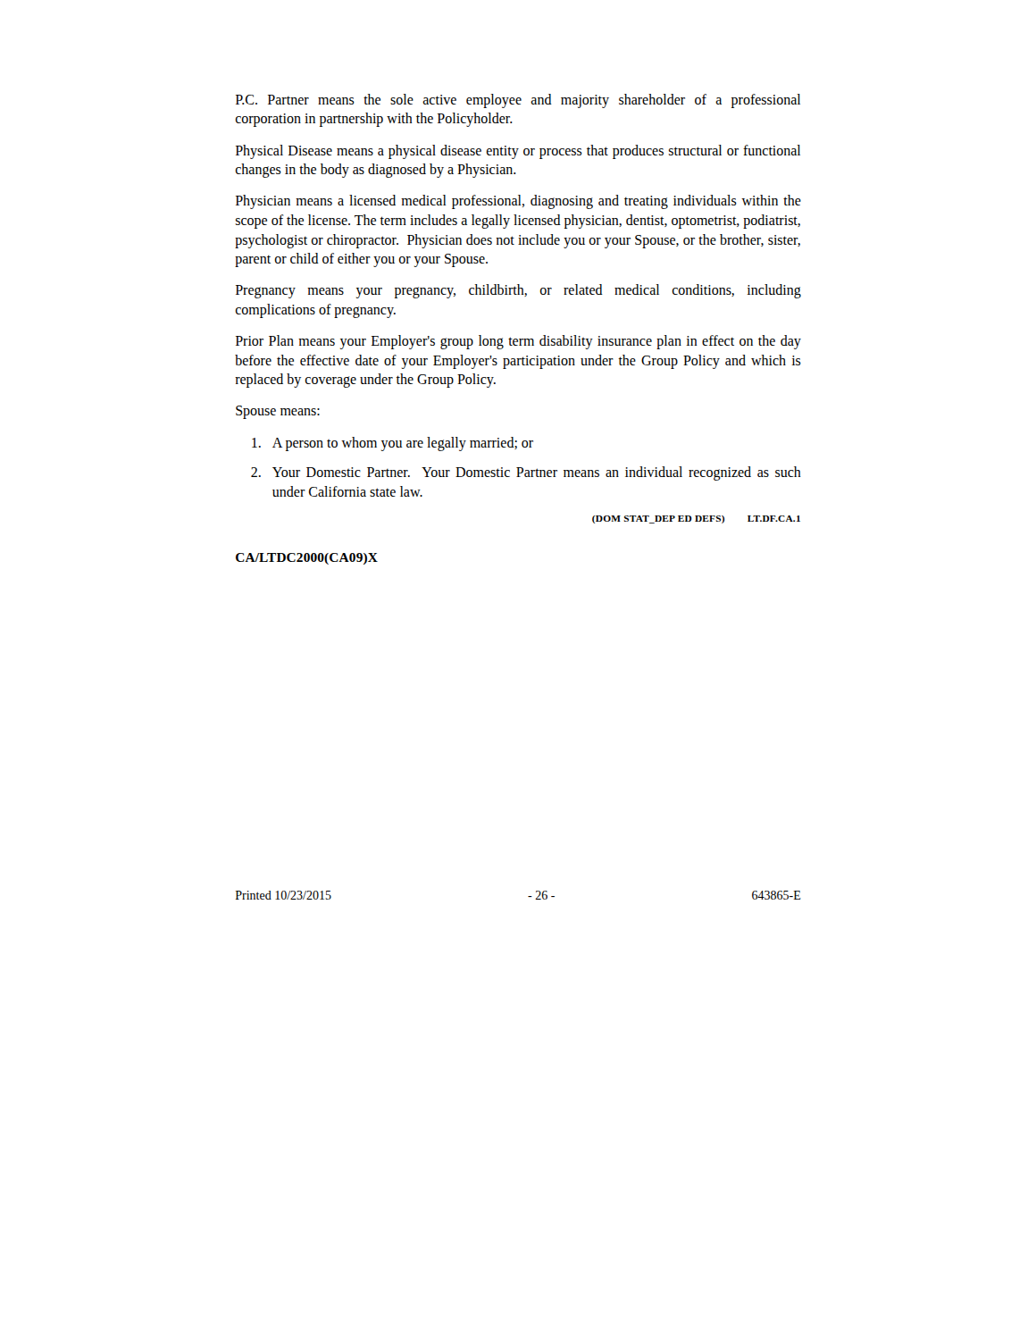P.C. Partner means the sole active employee and majority shareholder of a professional corporation in partnership with the Policyholder.
Physical Disease means a physical disease entity or process that produces structural or functional changes in the body as diagnosed by a Physician.
Physician means a licensed medical professional, diagnosing and treating individuals within the scope of the license. The term includes a legally licensed physician, dentist, optometrist, podiatrist, psychologist or chiropractor. Physician does not include you or your Spouse, or the brother, sister, parent or child of either you or your Spouse.
Pregnancy means your pregnancy, childbirth, or related medical conditions, including complications of pregnancy.
Prior Plan means your Employer's group long term disability insurance plan in effect on the day before the effective date of your Employer's participation under the Group Policy and which is replaced by coverage under the Group Policy.
Spouse means:
A person to whom you are legally married; or
Your Domestic Partner. Your Domestic Partner means an individual recognized as such under California state law.
(DOM STAT_DEP ED DEFS) LT.DF.CA.1
CA/LTDC2000(CA09)X
Printed 10/23/2015 - 26 - 643865-E